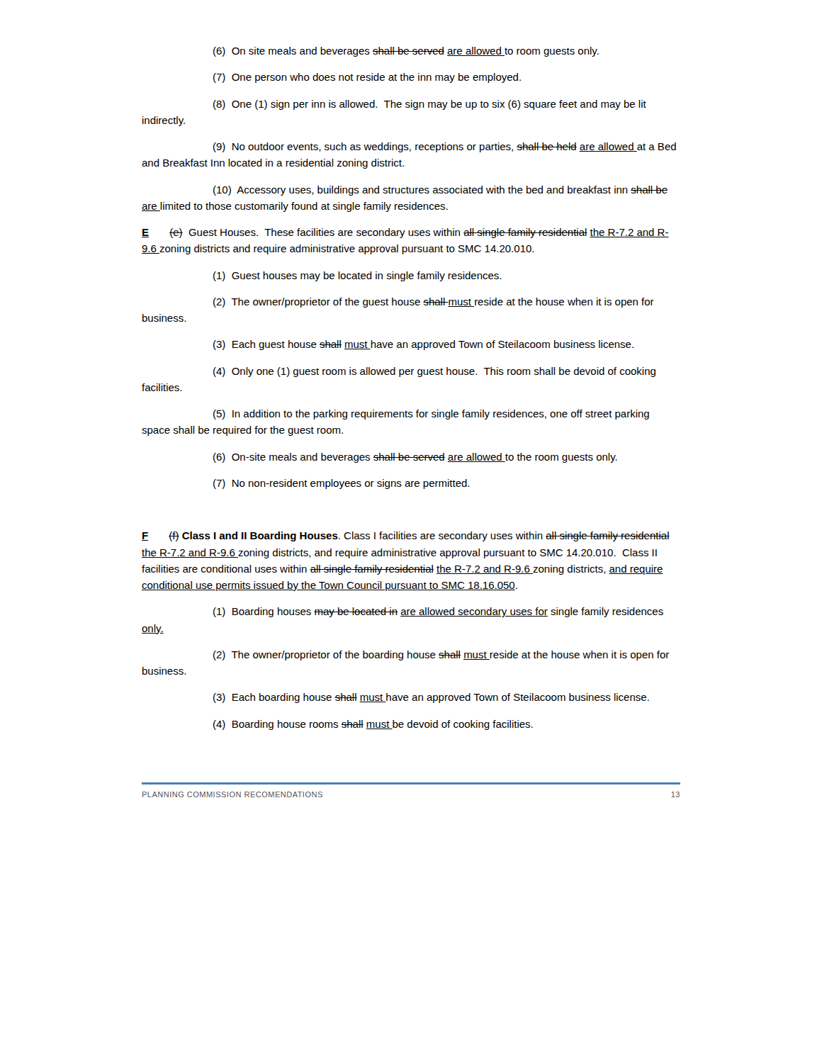(6) On site meals and beverages shall be served are allowed to room guests only.
(7) One person who does not reside at the inn may be employed.
(8) One (1) sign per inn is allowed. The sign may be up to six (6) square feet and may be lit indirectly.
(9) No outdoor events, such as weddings, receptions or parties, shall be held are allowed at a Bed and Breakfast Inn located in a residential zoning district.
(10) Accessory uses, buildings and structures associated with the bed and breakfast inn shall be are limited to those customarily found at single family residences.
E (e) Guest Houses. These facilities are secondary uses within all single family residential the R-7.2 and R-9.6 zoning districts and require administrative approval pursuant to SMC 14.20.010.
(1) Guest houses may be located in single family residences.
(2) The owner/proprietor of the guest house shall must reside at the house when it is open for business.
(3) Each guest house shall must have an approved Town of Steilacoom business license.
(4) Only one (1) guest room is allowed per guest house. This room shall be devoid of cooking facilities.
(5) In addition to the parking requirements for single family residences, one off street parking space shall be required for the guest room.
(6) On-site meals and beverages shall be served are allowed to the room guests only.
(7) No non-resident employees or signs are permitted.
F (f) Class I and II Boarding Houses. Class I facilities are secondary uses within all single family residential the R-7.2 and R-9.6 zoning districts, and require administrative approval pursuant to SMC 14.20.010. Class II facilities are conditional uses within all single family residential the R-7.2 and R-9.6 zoning districts, and require conditional use permits issued by the Town Council pursuant to SMC 18.16.050.
(1) Boarding houses may be located in are allowed secondary uses for single family residences only.
(2) The owner/proprietor of the boarding house shall must reside at the house when it is open for business.
(3) Each boarding house shall must have an approved Town of Steilacoom business license.
(4) Boarding house rooms shall must be devoid of cooking facilities.
PLANNING COMMISSION RECOMENDATIONS 13